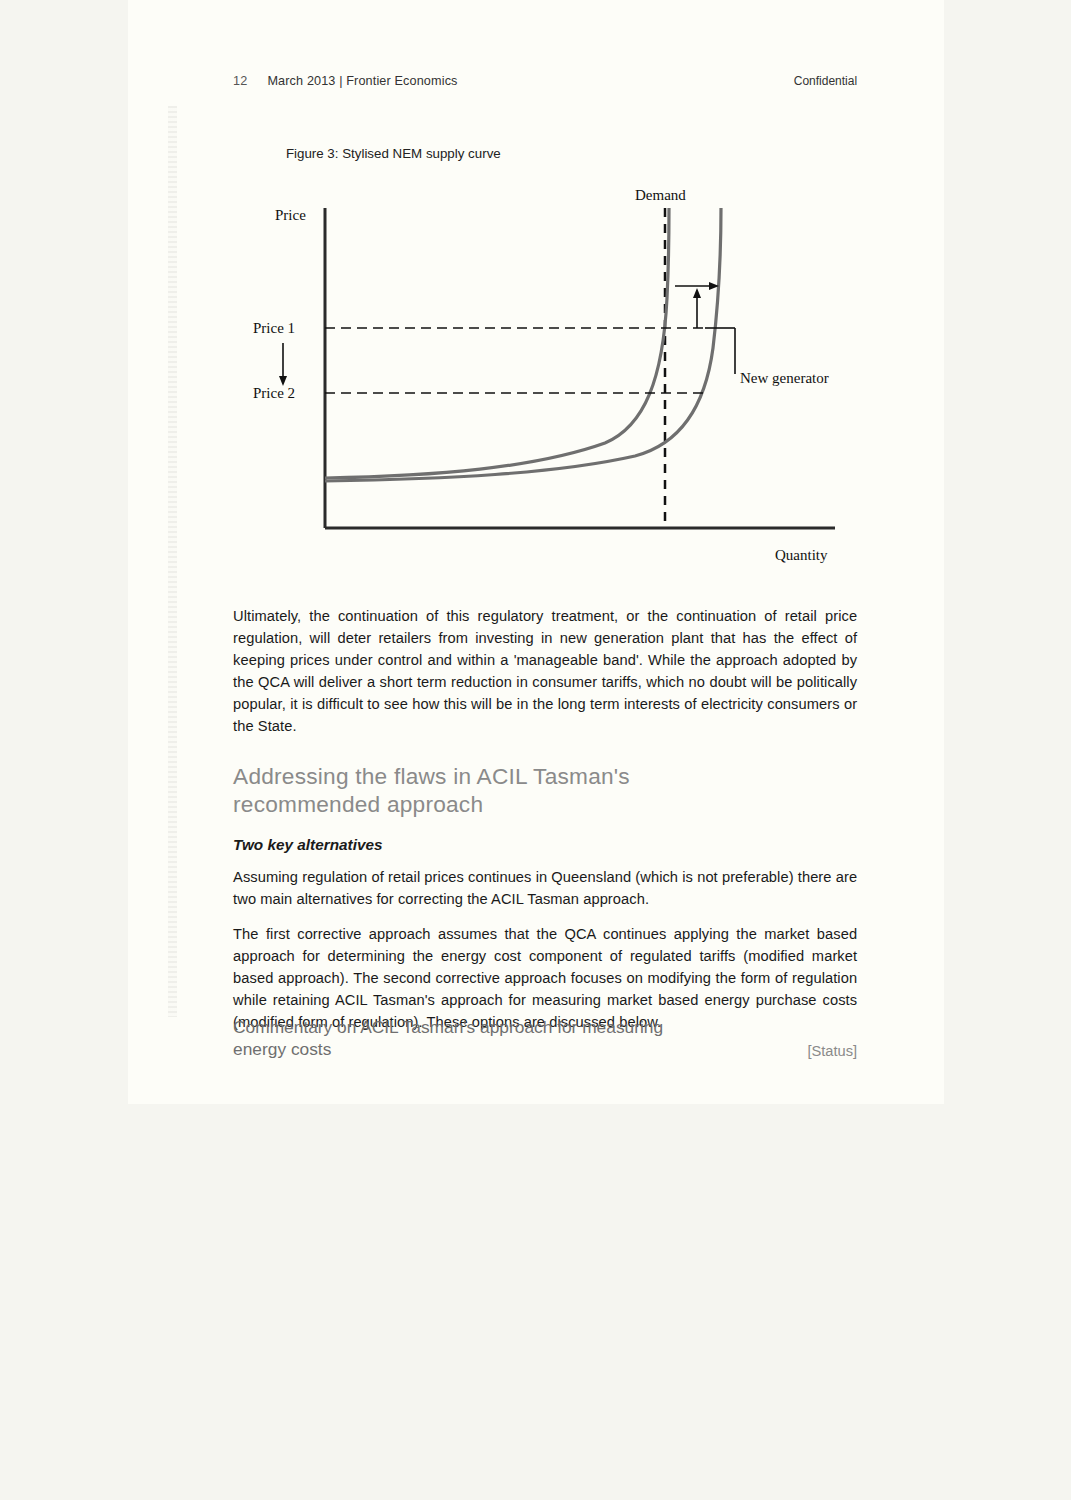12 March 2013 | Frontier Economics
Confidential
Figure 3: Stylised NEM supply curve
Price Quantity Demand Price 1 Price 2 New generator
Ultimately, the continuation of this regulatory treatment, or the continuation of retail price regulation, will deter retailers from investing in new generation plant that has the effect of keeping prices under control and within a 'manageable band'. While the approach adopted by the QCA will deliver a short term reduction in consumer tariffs, which no doubt will be politically popular, it is difficult to see how this will be in the long term interests of electricity consumers or the State.
Addressing the flaws in ACIL Tasman's
recommended approach
Two key alternatives
Assuming regulation of retail prices continues in Queensland (which is not preferable) there are two main alternatives for correcting the ACIL Tasman approach.
The first corrective approach assumes that the QCA continues applying the market based approach for determining the energy cost component of regulated tariffs (modified market based approach). The second corrective approach focuses on modifying the form of regulation while retaining ACIL Tasman's approach for measuring market based energy purchase costs (modified form of regulation). These options are discussed below.
Commentary on ACIL Tasman's approach for measuring
energy costs
[Status]